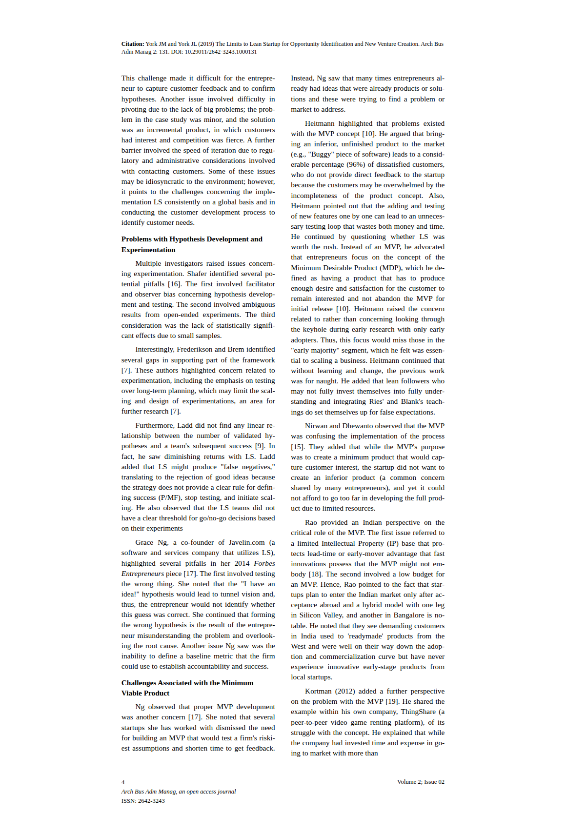Citation: York JM and York JL (2019) The Limits to Lean Startup for Opportunity Identification and New Venture Creation. Arch Bus Adm Manag 2: 131. DOI: 10.29011/2642-3243.1000131
This challenge made it difficult for the entrepreneur to capture customer feedback and to confirm hypotheses. Another issue involved difficulty in pivoting due to the lack of big problems; the problem in the case study was minor, and the solution was an incremental product, in which customers had interest and competition was fierce. A further barrier involved the speed of iteration due to regulatory and administrative considerations involved with contacting customers. Some of these issues may be idiosyncratic to the environment; however, it points to the challenges concerning the implementation LS consistently on a global basis and in conducting the customer development process to identify customer needs.
Problems with Hypothesis Development and Experimentation
Multiple investigators raised issues concerning experimentation. Shafer identified several potential pitfalls [16]. The first involved facilitator and observer bias concerning hypothesis development and testing. The second involved ambiguous results from open-ended experiments. The third consideration was the lack of statistically significant effects due to small samples.
Interestingly, Frederikson and Brem identified several gaps in supporting part of the framework [7]. These authors highlighted concern related to experimentation, including the emphasis on testing over long-term planning, which may limit the scaling and design of experimentations, an area for further research [7].
Furthermore, Ladd did not find any linear relationship between the number of validated hypotheses and a team's subsequent success [9]. In fact, he saw diminishing returns with LS. Ladd added that LS might produce "false negatives," translating to the rejection of good ideas because the strategy does not provide a clear rule for defining success (P/MF), stop testing, and initiate scaling. He also observed that the LS teams did not have a clear threshold for go/no-go decisions based on their experiments
Grace Ng, a co-founder of Javelin.com (a software and services company that utilizes LS), highlighted several pitfalls in her 2014 Forbes Entrepreneurs piece [17]. The first involved testing the wrong thing. She noted that the "I have an idea!" hypothesis would lead to tunnel vision and, thus, the entrepreneur would not identify whether this guess was correct. She continued that forming the wrong hypothesis is the result of the entrepreneur misunderstanding the problem and overlooking the root cause. Another issue Ng saw was the inability to define a baseline metric that the firm could use to establish accountability and success.
Challenges Associated with the Minimum Viable Product
Ng observed that proper MVP development was another concern [17]. She noted that several startups she has worked with dismissed the need for building an MVP that would test a firm's riskiest assumptions and shorten time to get feedback. Instead, Ng saw that many times entrepreneurs already had ideas that were already products or solutions and these were trying to find a problem or market to address.
Heitmann highlighted that problems existed with the MVP concept [10]. He argued that bringing an inferior, unfinished product to the market (e.g., "Buggy" piece of software) leads to a considerable percentage (96%) of dissatisfied customers, who do not provide direct feedback to the startup because the customers may be overwhelmed by the incompleteness of the product concept. Also, Heitmann pointed out that the adding and testing of new features one by one can lead to an unnecessary testing loop that wastes both money and time. He continued by questioning whether LS was worth the rush. Instead of an MVP, he advocated that entrepreneurs focus on the concept of the Minimum Desirable Product (MDP), which he defined as having a product that has to produce enough desire and satisfaction for the customer to remain interested and not abandon the MVP for initial release [10]. Heitmann raised the concern related to rather than concerning looking through the keyhole during early research with only early adopters. Thus, this focus would miss those in the "early majority" segment, which he felt was essential to scaling a business. Heitmann continued that without learning and change, the previous work was for naught. He added that lean followers who may not fully invest themselves into fully understanding and integrating Ries' and Blank's teachings do set themselves up for false expectations.
Nirwan and Dhewanto observed that the MVP was confusing the implementation of the process [15]. They added that while the MVP's purpose was to create a minimum product that would capture customer interest, the startup did not want to create an inferior product (a common concern shared by many entrepreneurs), and yet it could not afford to go too far in developing the full product due to limited resources.
Rao provided an Indian perspective on the critical role of the MVP. The first issue referred to a limited Intellectual Property (IP) base that protects lead-time or early-mover advantage that fast innovations possess that the MVP might not embody [18]. The second involved a low budget for an MVP. Hence, Rao pointed to the fact that startups plan to enter the Indian market only after acceptance abroad and a hybrid model with one leg in Silicon Valley, and another in Bangalore is notable. He noted that they see demanding customers in India used to 'readymade' products from the West and were well on their way down the adoption and commercialization curve but have never experience innovative early-stage products from local startups.
Kortman (2012) added a further perspective on the problem with the MVP [19]. He shared the example within his own company, ThingShare (a peer-to-peer video game renting platform), of its struggle with the concept. He explained that while the company had invested time and expense in going to market with more than
4
Arch Bus Adm Manag, an open access journal
ISSN: 2642-3243
Volume 2; Issue 02